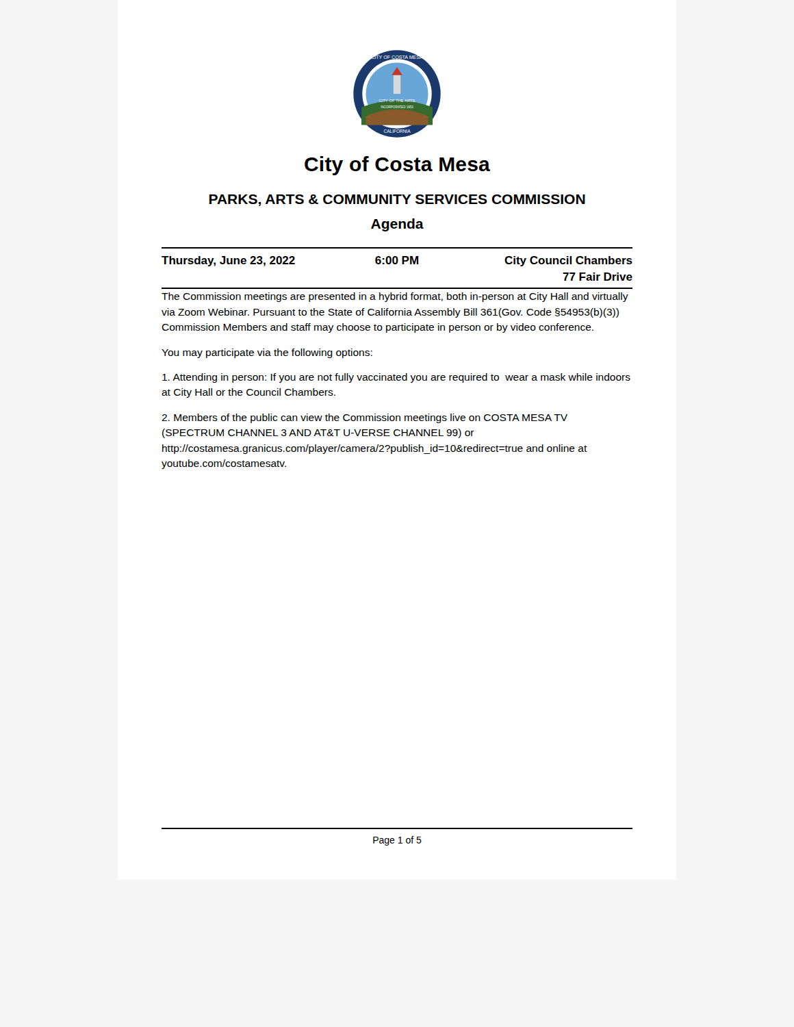City of Costa Mesa
PARKS, ARTS & COMMUNITY SERVICES COMMISSION
Agenda
| Thursday, June 23, 2022 | 6:00 PM | City Council Chambers 77 Fair Drive |
The Commission meetings are presented in a hybrid format, both in-person at City Hall and virtually via Zoom Webinar. Pursuant to the State of California Assembly Bill 361(Gov. Code §54953(b)(3)) Commission Members and staff may choose to participate in person or by video conference.
You may participate via the following options:
1. Attending in person: If you are not fully vaccinated you are required to wear a mask while indoors at City Hall or the Council Chambers.
2. Members of the public can view the Commission meetings live on COSTA MESA TV (SPECTRUM CHANNEL 3 AND AT&T U-VERSE CHANNEL 99) or http://costamesa.granicus.com/player/camera/2?publish_id=10&redirect=true and online at youtube.com/costamesatv.
Page 1 of 5